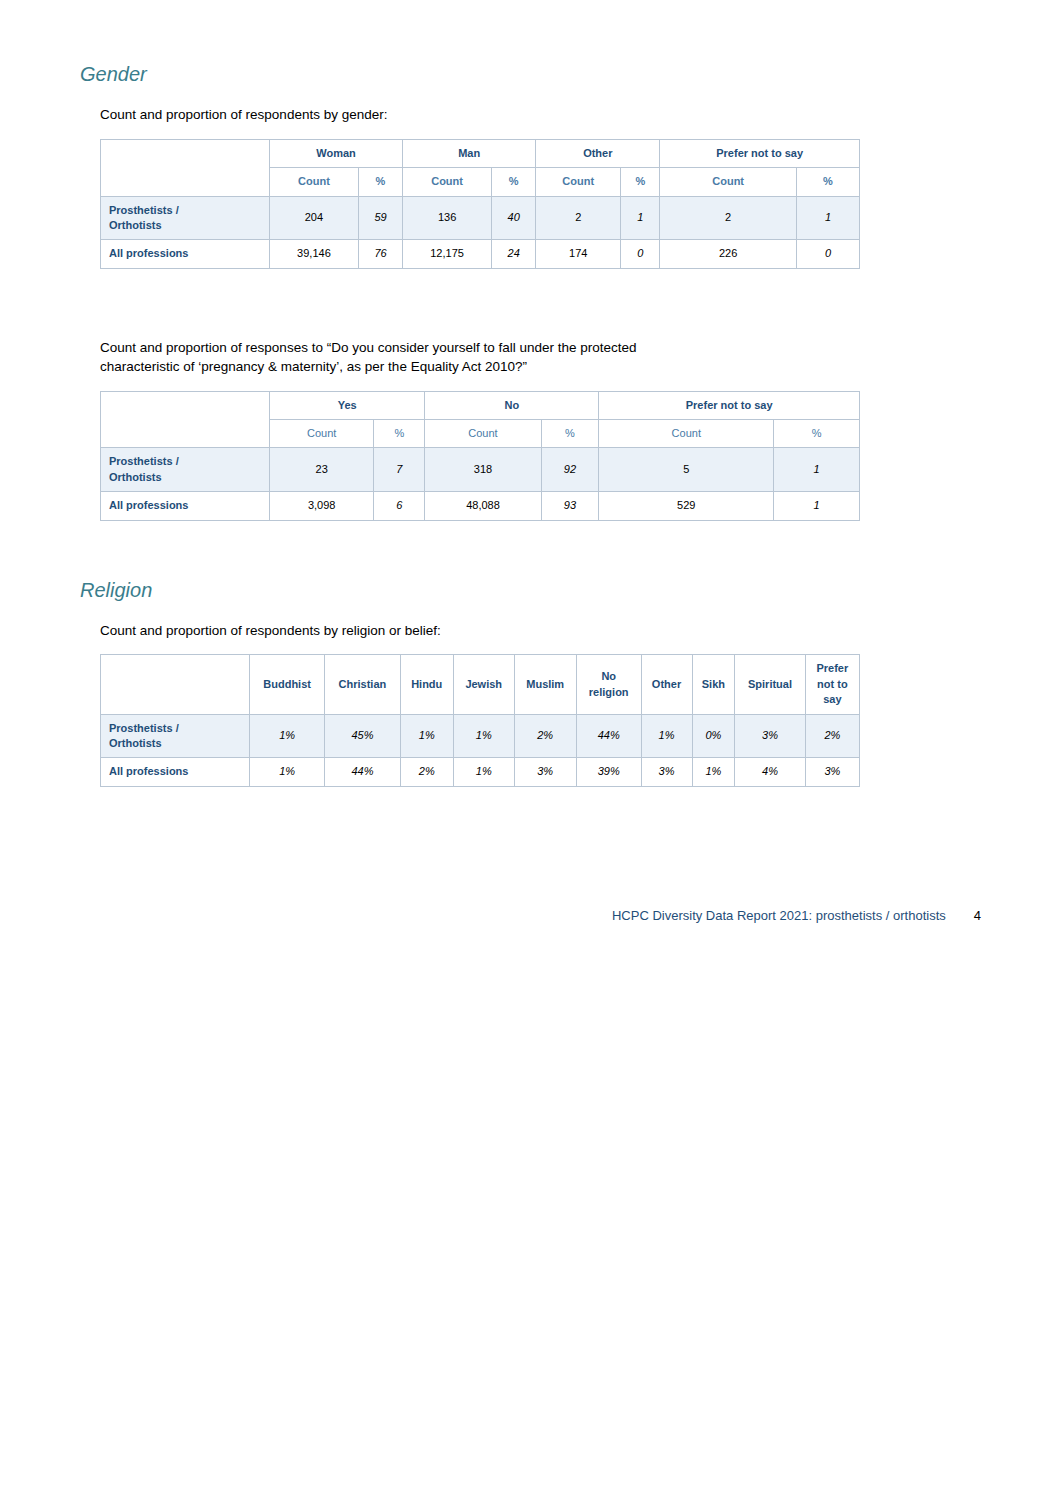Gender
Count and proportion of respondents by gender:
| | Woman | Man | Other | Prefer not to say |
| --- | --- | --- | --- | --- |
| Count | % | Count | % | Count | % | Count | % |
| Prosthetists / Orthotists | 204 | 59 | 136 | 40 | 2 | 1 | 2 | 1 |
| All professions | 39,146 | 76 | 12,175 | 24 | 174 | 0 | 226 | 0 |
Count and proportion of responses to “Do you consider yourself to fall under the protected
characteristic of ‘pregnancy & maternity’, as per the Equality Act 2010?”
| | Yes | No | Prefer not to say |
| --- | --- | --- | --- |
| Count | % | Count | % | Count | % |
| Prosthetists / Orthotists | 23 | 7 | 318 | 92 | 5 | 1 |
| All professions | 3,098 | 6 | 48,088 | 93 | 529 | 1 |
Religion
Count and proportion of respondents by religion or belief:
| | Buddhist | Christian | Hindu | Jewish | Muslim | No religion | Other | Sikh | Spiritual | Prefer not to say |
| --- | --- | --- | --- | --- | --- | --- | --- | --- | --- | --- |
| Prosthetists / Orthotists | 1% | 45% | 1% | 1% | 2% | 44% | 1% | 0% | 3% | 2% |
| All professions | 1% | 44% | 2% | 1% | 3% | 39% | 3% | 1% | 4% | 3% |
HCPC Diversity Data Report 2021: prosthetists / orthotists4